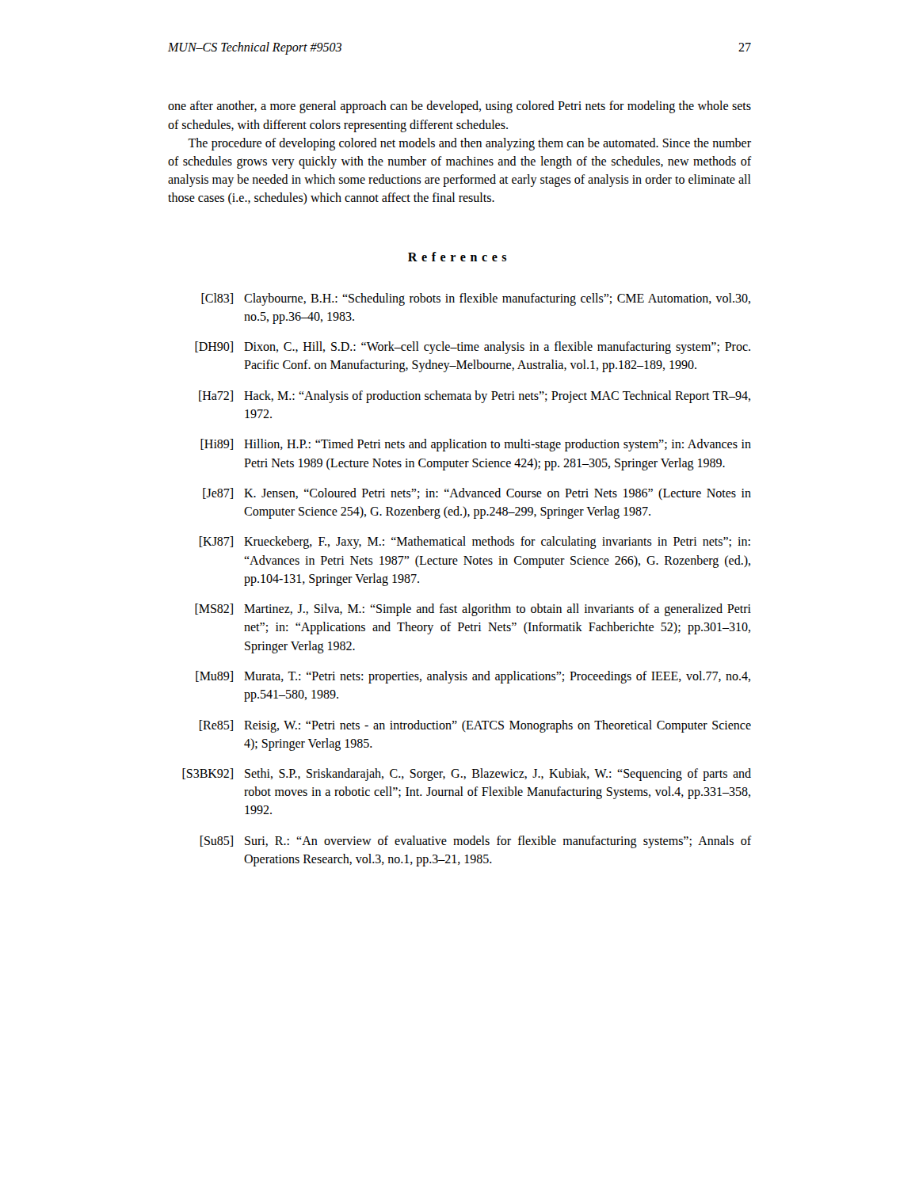MUN–CS Technical Report #9503 27
one after another, a more general approach can be developed, using colored Petri nets for modeling the whole sets of schedules, with different colors representing different schedules.
The procedure of developing colored net models and then analyzing them can be automated. Since the number of schedules grows very quickly with the number of machines and the length of the schedules, new methods of analysis may be needed in which some reductions are performed at early stages of analysis in order to eliminate all those cases (i.e., schedules) which cannot affect the final results.
References
[Cl83]
Claybourne, B.H.: “Scheduling robots in flexible manufacturing cells”; CME Automation, vol.30, no.5, pp.36–40, 1983.
[DH90]
Dixon, C., Hill, S.D.: “Work–cell cycle–time analysis in a flexible manufacturing system”; Proc. Pacific Conf. on Manufacturing, Sydney–Melbourne, Australia, vol.1, pp.182–189, 1990.
[Ha72]
Hack, M.: “Analysis of production schemata by Petri nets”; Project MAC Technical Report TR–94, 1972.
[Hi89]
Hillion, H.P.: “Timed Petri nets and application to multi-stage production system”; in: Advances in Petri Nets 1989 (Lecture Notes in Computer Science 424); pp. 281–305, Springer Verlag 1989.
[Je87]
K. Jensen, “Coloured Petri nets”; in: “Advanced Course on Petri Nets 1986” (Lecture Notes in Computer Science 254), G. Rozenberg (ed.), pp.248–299, Springer Verlag 1987.
[KJ87]
Krueckeberg, F., Jaxy, M.: “Mathematical methods for calculating invariants in Petri nets”; in: “Advances in Petri Nets 1987” (Lecture Notes in Computer Science 266), G. Rozenberg (ed.), pp.104-131, Springer Verlag 1987.
[MS82]
Martinez, J., Silva, M.: “Simple and fast algorithm to obtain all invariants of a generalized Petri net”; in: “Applications and Theory of Petri Nets” (Informatik Fachberichte 52); pp.301–310, Springer Verlag 1982.
[Mu89]
Murata, T.: “Petri nets: properties, analysis and applications”; Proceedings of IEEE, vol.77, no.4, pp.541–580, 1989.
[Re85]
Reisig, W.: “Petri nets - an introduction” (EATCS Monographs on Theoretical Computer Science 4); Springer Verlag 1985.
[S3BK92]
Sethi, S.P., Sriskandarajah, C., Sorger, G., Blazewicz, J., Kubiak, W.: “Sequencing of parts and robot moves in a robotic cell”; Int. Journal of Flexible Manufacturing Systems, vol.4, pp.331–358, 1992.
[Su85]
Suri, R.: “An overview of evaluative models for flexible manufacturing systems”; Annals of Operations Research, vol.3, no.1, pp.3–21, 1985.